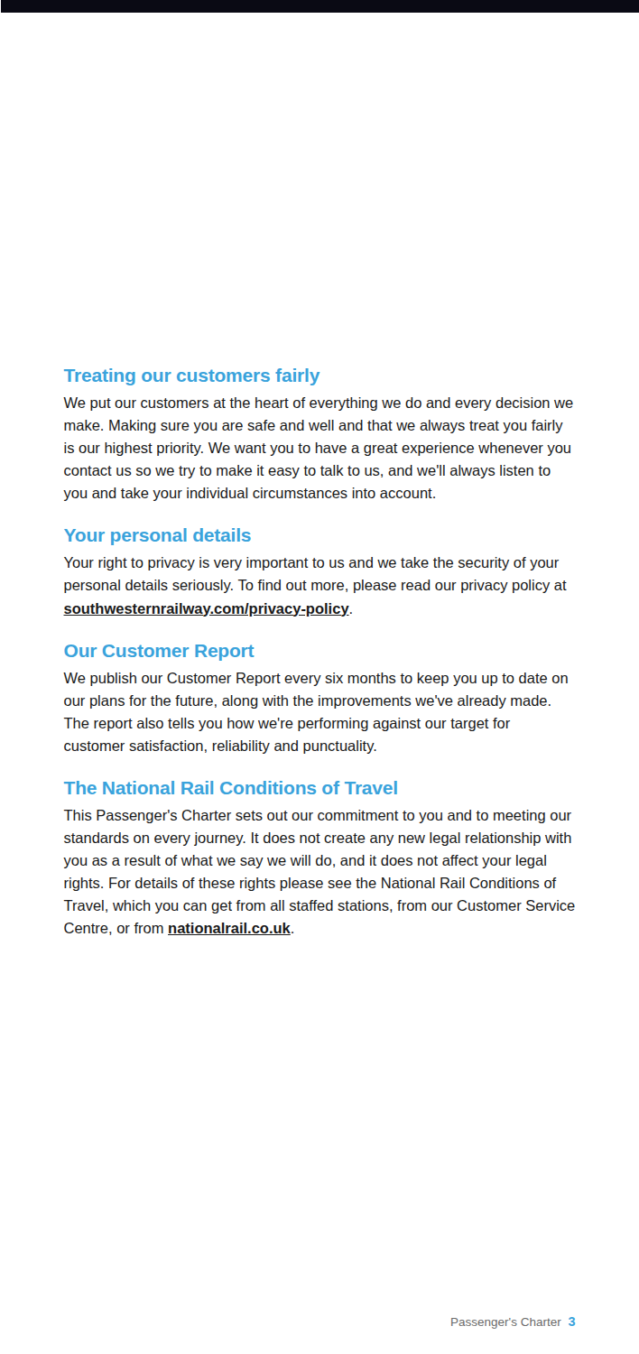Treating our customers fairly
We put our customers at the heart of everything we do and every decision we make. Making sure you are safe and well and that we always treat you fairly is our highest priority. We want you to have a great experience whenever you contact us so we try to make it easy to talk to us, and we'll always listen to you and take your individual circumstances into account.
Your personal details
Your right to privacy is very important to us and we take the security of your personal details seriously. To find out more, please read our privacy policy at southwesternrailway.com/privacy-policy.
Our Customer Report
We publish our Customer Report every six months to keep you up to date on our plans for the future, along with the improvements we've already made. The report also tells you how we're performing against our target for customer satisfaction, reliability and punctuality.
The National Rail Conditions of Travel
This Passenger's Charter sets out our commitment to you and to meeting our standards on every journey. It does not create any new legal relationship with you as a result of what we say we will do, and it does not affect your legal rights. For details of these rights please see the National Rail Conditions of Travel, which you can get from all staffed stations, from our Customer Service Centre, or from nationalrail.co.uk.
Passenger's Charter 3